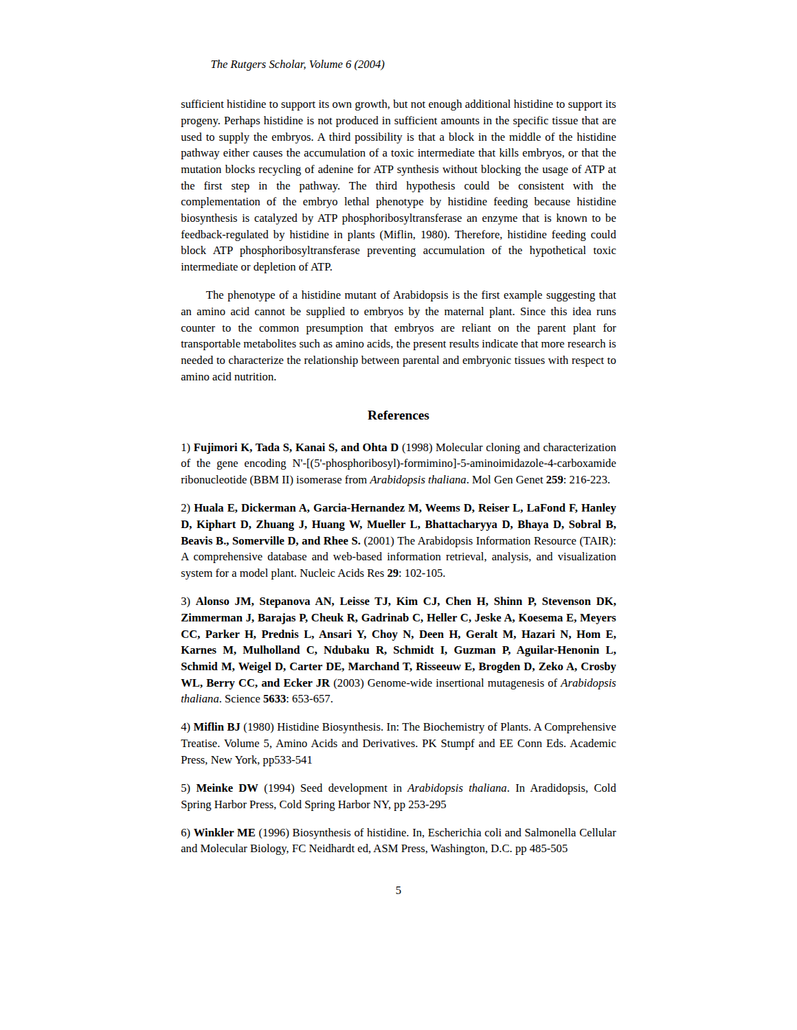The Rutgers Scholar, Volume 6 (2004)
sufficient histidine to support its own growth, but not enough additional histidine to support its progeny. Perhaps histidine is not produced in sufficient amounts in the specific tissue that are used to supply the embryos. A third possibility is that a block in the middle of the histidine pathway either causes the accumulation of a toxic intermediate that kills embryos, or that the mutation blocks recycling of adenine for ATP synthesis without blocking the usage of ATP at the first step in the pathway. The third hypothesis could be consistent with the complementation of the embryo lethal phenotype by histidine feeding because histidine biosynthesis is catalyzed by ATP phosphoribosyltransferase an enzyme that is known to be feedback-regulated by histidine in plants (Miflin, 1980). Therefore, histidine feeding could block ATP phosphoribosyltransferase preventing accumulation of the hypothetical toxic intermediate or depletion of ATP.
The phenotype of a histidine mutant of Arabidopsis is the first example suggesting that an amino acid cannot be supplied to embryos by the maternal plant. Since this idea runs counter to the common presumption that embryos are reliant on the parent plant for transportable metabolites such as amino acids, the present results indicate that more research is needed to characterize the relationship between parental and embryonic tissues with respect to amino acid nutrition.
References
1) Fujimori K, Tada S, Kanai S, and Ohta D (1998) Molecular cloning and characterization of the gene encoding N'-[(5'-phosphoribosyl)-formimino]-5-aminoimidazole-4-carboxamide ribonucleotide (BBM II) isomerase from Arabidopsis thaliana. Mol Gen Genet 259: 216-223.
2) Huala E, Dickerman A, Garcia-Hernandez M, Weems D, Reiser L, LaFond F, Hanley D, Kiphart D, Zhuang J, Huang W, Mueller L, Bhattacharyya D, Bhaya D, Sobral B, Beavis B., Somerville D, and Rhee S. (2001) The Arabidopsis Information Resource (TAIR): A comprehensive database and web-based information retrieval, analysis, and visualization system for a model plant. Nucleic Acids Res 29: 102-105.
3) Alonso JM, Stepanova AN, Leisse TJ, Kim CJ, Chen H, Shinn P, Stevenson DK, Zimmerman J, Barajas P, Cheuk R, Gadrinab C, Heller C, Jeske A, Koesema E, Meyers CC, Parker H, Prednis L, Ansari Y, Choy N, Deen H, Geralt M, Hazari N, Hom E, Karnes M, Mulholland C, Ndubaku R, Schmidt I, Guzman P, Aguilar-Henonin L, Schmid M, Weigel D, Carter DE, Marchand T, Risseeuw E, Brogden D, Zeko A, Crosby WL, Berry CC, and Ecker JR (2003) Genome-wide insertional mutagenesis of Arabidopsis thaliana. Science 5633: 653-657.
4) Miflin BJ (1980) Histidine Biosynthesis. In: The Biochemistry of Plants. A Comprehensive Treatise. Volume 5, Amino Acids and Derivatives. PK Stumpf and EE Conn Eds. Academic Press, New York, pp533-541
5) Meinke DW (1994) Seed development in Arabidopsis thaliana. In Aradidopsis, Cold Spring Harbor Press, Cold Spring Harbor NY, pp 253-295
6) Winkler ME (1996) Biosynthesis of histidine. In, Escherichia coli and Salmonella Cellular and Molecular Biology, FC Neidhardt ed, ASM Press, Washington, D.C. pp 485-505
5